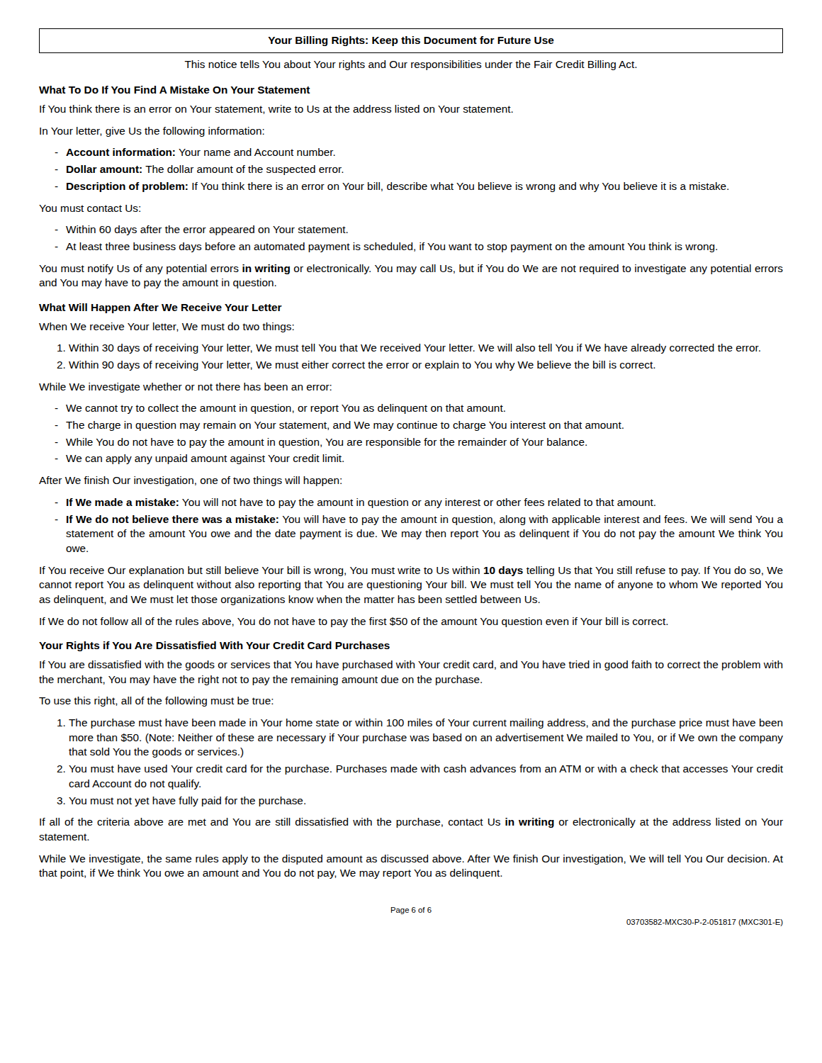Your Billing Rights: Keep this Document for Future Use
This notice tells You about Your rights and Our responsibilities under the Fair Credit Billing Act.
What To Do If You Find A Mistake On Your Statement
If You think there is an error on Your statement, write to Us at the address listed on Your statement.
In Your letter, give Us the following information:
Account information: Your name and Account number.
Dollar amount: The dollar amount of the suspected error.
Description of problem: If You think there is an error on Your bill, describe what You believe is wrong and why You believe it is a mistake.
You must contact Us:
Within 60 days after the error appeared on Your statement.
At least three business days before an automated payment is scheduled, if You want to stop payment on the amount You think is wrong.
You must notify Us of any potential errors in writing or electronically. You may call Us, but if You do We are not required to investigate any potential errors and You may have to pay the amount in question.
What Will Happen After We Receive Your Letter
When We receive Your letter, We must do two things:
Within 30 days of receiving Your letter, We must tell You that We received Your letter. We will also tell You if We have already corrected the error.
Within 90 days of receiving Your letter, We must either correct the error or explain to You why We believe the bill is correct.
While We investigate whether or not there has been an error:
We cannot try to collect the amount in question, or report You as delinquent on that amount.
The charge in question may remain on Your statement, and We may continue to charge You interest on that amount.
While You do not have to pay the amount in question, You are responsible for the remainder of Your balance.
We can apply any unpaid amount against Your credit limit.
After We finish Our investigation, one of two things will happen:
If We made a mistake: You will not have to pay the amount in question or any interest or other fees related to that amount.
If We do not believe there was a mistake: You will have to pay the amount in question, along with applicable interest and fees. We will send You a statement of the amount You owe and the date payment is due. We may then report You as delinquent if You do not pay the amount We think You owe.
If You receive Our explanation but still believe Your bill is wrong, You must write to Us within 10 days telling Us that You still refuse to pay. If You do so, We cannot report You as delinquent without also reporting that You are questioning Your bill. We must tell You the name of anyone to whom We reported You as delinquent, and We must let those organizations know when the matter has been settled between Us.
If We do not follow all of the rules above, You do not have to pay the first $50 of the amount You question even if Your bill is correct.
Your Rights if You Are Dissatisfied With Your Credit Card Purchases
If You are dissatisfied with the goods or services that You have purchased with Your credit card, and You have tried in good faith to correct the problem with the merchant, You may have the right not to pay the remaining amount due on the purchase.
To use this right, all of the following must be true:
The purchase must have been made in Your home state or within 100 miles of Your current mailing address, and the purchase price must have been more than $50. (Note: Neither of these are necessary if Your purchase was based on an advertisement We mailed to You, or if We own the company that sold You the goods or services.)
You must have used Your credit card for the purchase. Purchases made with cash advances from an ATM or with a check that accesses Your credit card Account do not qualify.
You must not yet have fully paid for the purchase.
If all of the criteria above are met and You are still dissatisfied with the purchase, contact Us in writing or electronically at the address listed on Your statement.
While We investigate, the same rules apply to the disputed amount as discussed above. After We finish Our investigation, We will tell You Our decision. At that point, if We think You owe an amount and You do not pay, We may report You as delinquent.
Page 6 of 6
03703582-MXC30-P-2-051817 (MXC301-E)